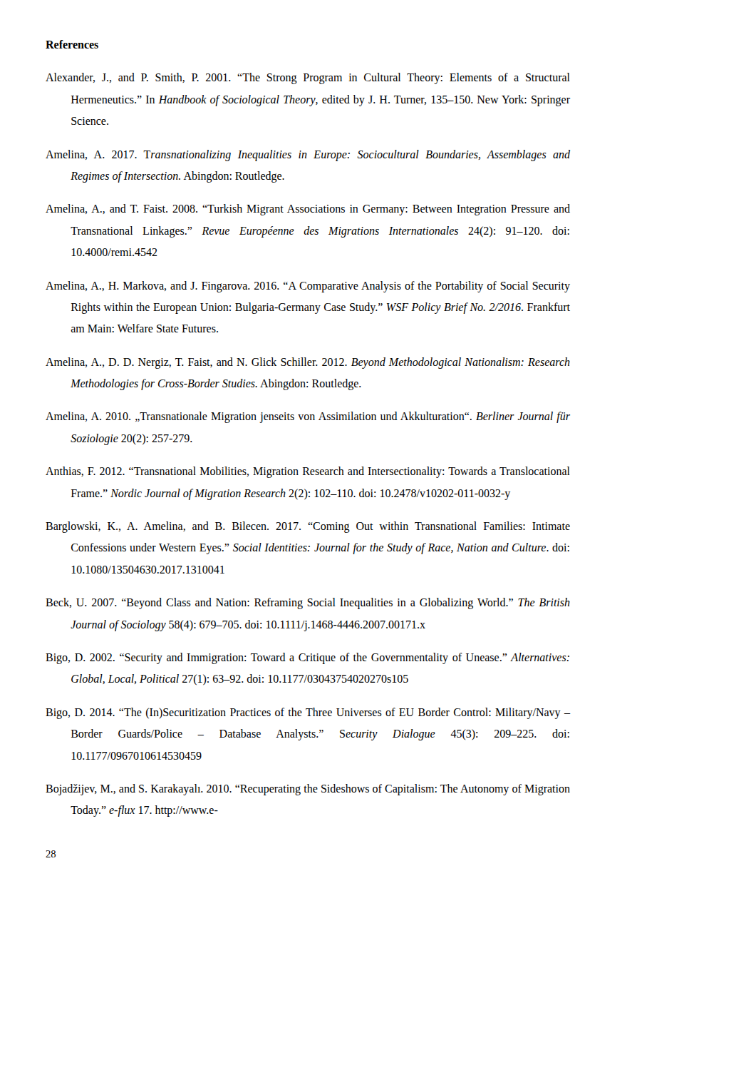References
Alexander, J., and P. Smith, P. 2001. “The Strong Program in Cultural Theory: Elements of a Structural Hermeneutics.” In Handbook of Sociological Theory, edited by J. H. Turner, 135–150. New York: Springer Science.
Amelina, A. 2017. Transnationalizing Inequalities in Europe: Sociocultural Boundaries, Assemblages and Regimes of Intersection. Abingdon: Routledge.
Amelina, A., and T. Faist. 2008. “Turkish Migrant Associations in Germany: Between Integration Pressure and Transnational Linkages.” Revue Européenne des Migrations Internationales 24(2): 91–120. doi: 10.4000/remi.4542
Amelina, A., H. Markova, and J. Fingarova. 2016. “A Comparative Analysis of the Portability of Social Security Rights within the European Union: Bulgaria-Germany Case Study.” WSF Policy Brief No. 2/2016. Frankfurt am Main: Welfare State Futures.
Amelina, A., D. D. Nergiz, T. Faist, and N. Glick Schiller. 2012. Beyond Methodological Nationalism: Research Methodologies for Cross-Border Studies. Abingdon: Routledge.
Amelina, A. 2010. „Transnationale Migration jenseits von Assimilation und Akkulturation“. Berliner Journal für Soziologie 20(2): 257-279.
Anthias, F. 2012. “Transnational Mobilities, Migration Research and Intersectionality: Towards a Translocational Frame.” Nordic Journal of Migration Research 2(2): 102–110. doi: 10.2478/v10202-011-0032-y
Barglowski, K., A. Amelina, and B. Bilecen. 2017. “Coming Out within Transnational Families: Intimate Confessions under Western Eyes.” Social Identities: Journal for the Study of Race, Nation and Culture. doi: 10.1080/13504630.2017.1310041
Beck, U. 2007. “Beyond Class and Nation: Reframing Social Inequalities in a Globalizing World.” The British Journal of Sociology 58(4): 679–705. doi: 10.1111/j.1468-4446.2007.00171.x
Bigo, D. 2002. “Security and Immigration: Toward a Critique of the Governmentality of Unease.” Alternatives: Global, Local, Political 27(1): 63–92. doi: 10.1177/03043754020270s105
Bigo, D. 2014. “The (In)Securitization Practices of the Three Universes of EU Border Control: Military/Navy – Border Guards/Police – Database Analysts.” Security Dialogue 45(3): 209–225. doi: 10.1177/0967010614530459
Bojadžijev, M., and S. Karakayalı. 2010. “Recuperating the Sideshows of Capitalism: The Autonomy of Migration Today.” e-flux 17. http://www.e-
28